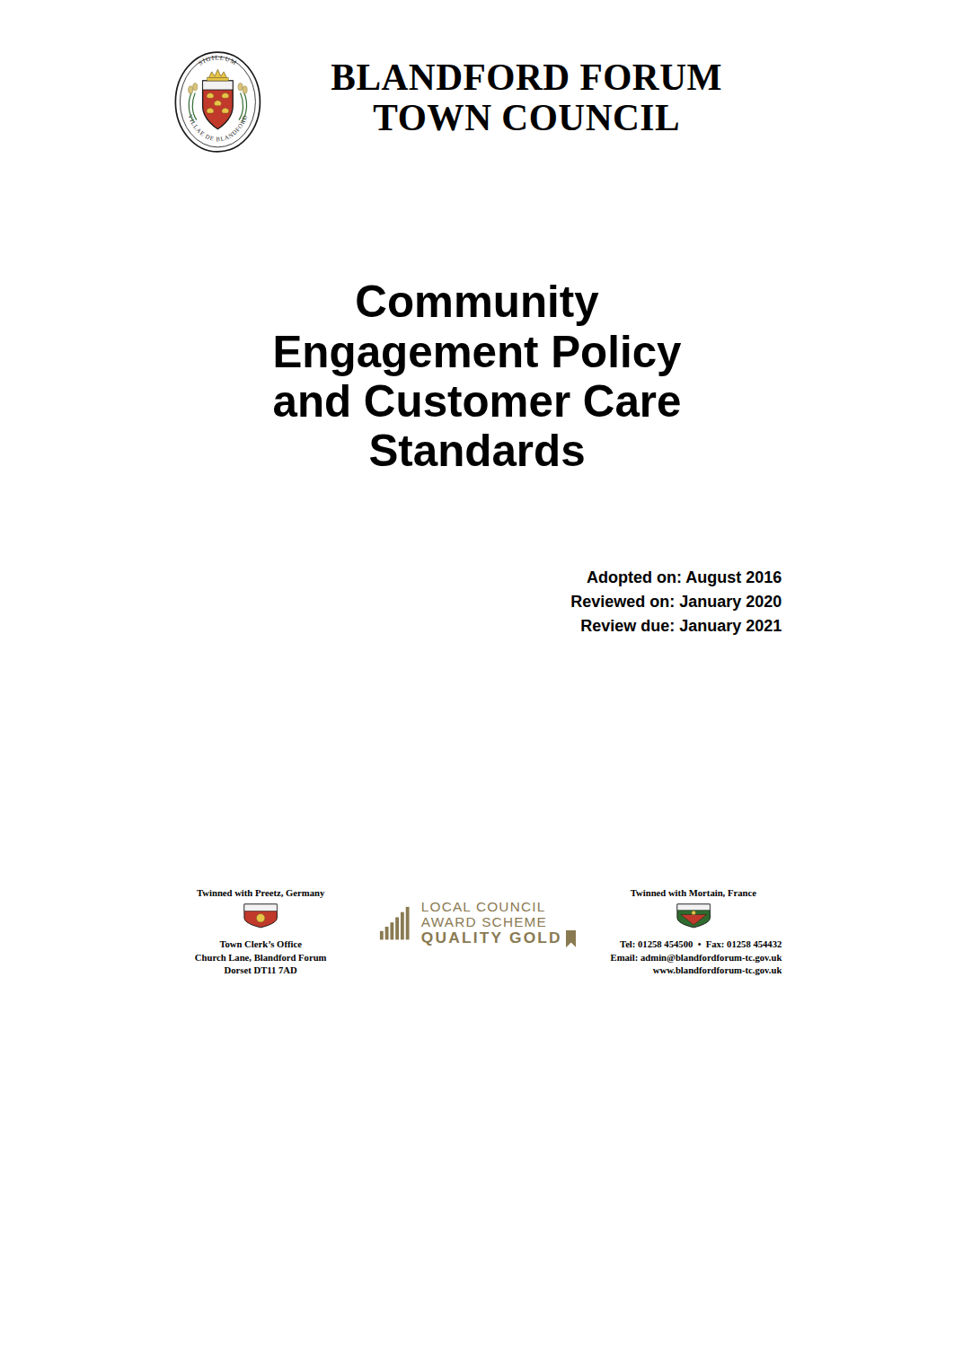SIGILLUM VILLAE DE BLANDFORD
BLANDFORD FORUM
TOWN COUNCIL
Community
Engagement Policy
and Customer Care
Standards
Adopted on: August 2016
Reviewed on: January 2020
Review due: January 2021
Twinned with Preetz, Germany
Town Clerk’s Office
Church Lane, Blandford Forum
Dorset DT11 7AD
LOCAL COUNCIL AWARD SCHEME QUALITY GOLD
Twinned with Mortain, France
Tel: 01258 454500 • Fax: 01258 454432
Email: admin@blandfordforum-tc.gov.uk
www.blandfordforum-tc.gov.uk